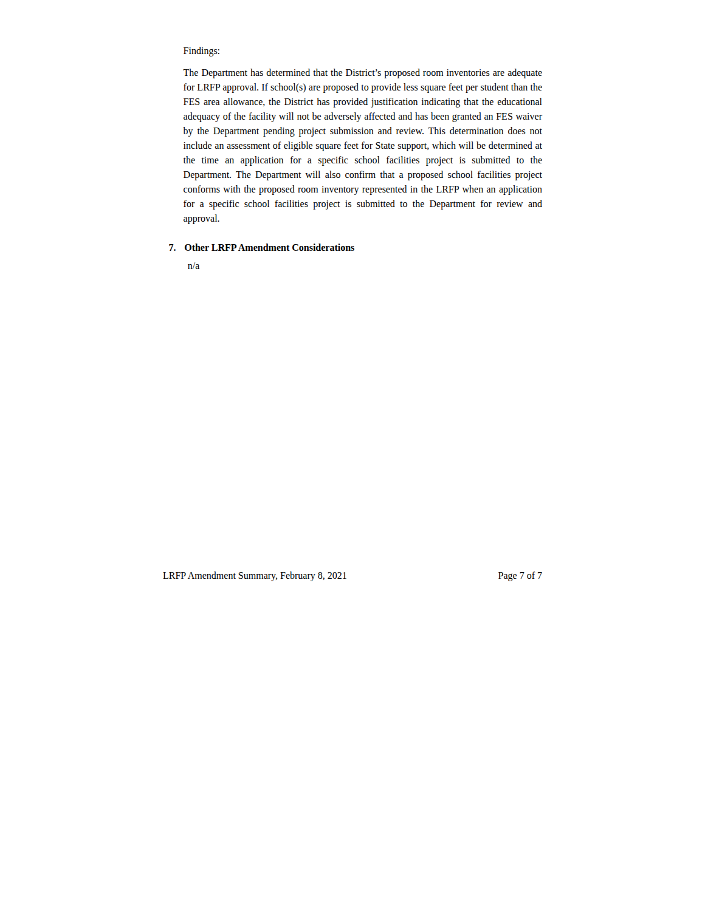Findings:
The Department has determined that the District’s proposed room inventories are adequate for LRFP approval. If school(s) are proposed to provide less square feet per student than the FES area allowance, the District has provided justification indicating that the educational adequacy of the facility will not be adversely affected and has been granted an FES waiver by the Department pending project submission and review. This determination does not include an assessment of eligible square feet for State support, which will be determined at the time an application for a specific school facilities project is submitted to the Department. The Department will also confirm that a proposed school facilities project conforms with the proposed room inventory represented in the LRFP when an application for a specific school facilities project is submitted to the Department for review and approval.
Other LRFP Amendment Considerations
n/a
LRFP Amendment Summary, February 8, 2021 Page 7 of 7